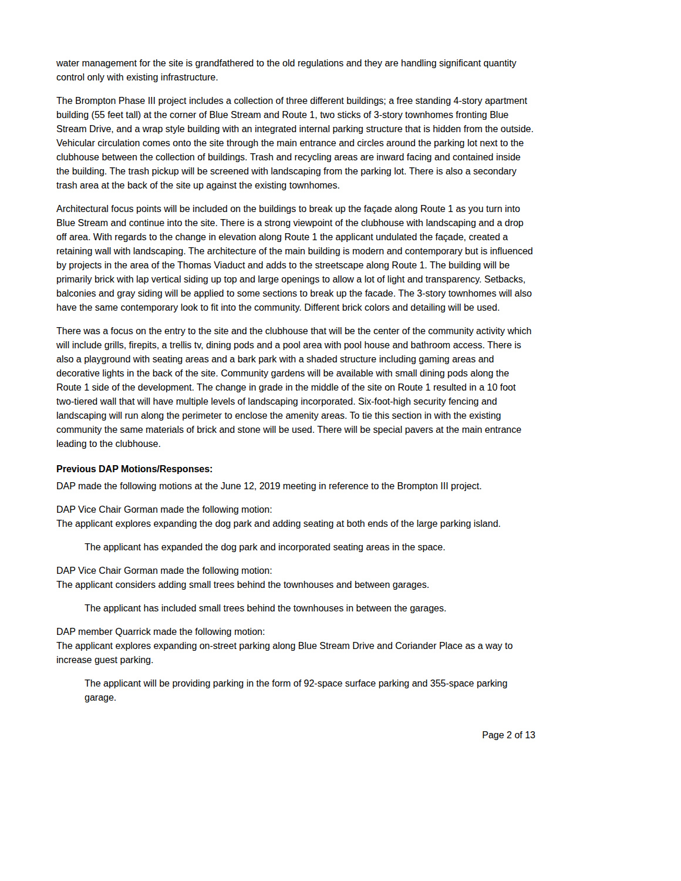water management for the site is grandfathered to the old regulations and they are handling significant quantity control only with existing infrastructure.
The Brompton Phase III project includes a collection of three different buildings; a free standing 4-story apartment building (55 feet tall) at the corner of Blue Stream and Route 1, two sticks of 3-story townhomes fronting Blue Stream Drive, and a wrap style building with an integrated internal parking structure that is hidden from the outside. Vehicular circulation comes onto the site through the main entrance and circles around the parking lot next to the clubhouse between the collection of buildings. Trash and recycling areas are inward facing and contained inside the building. The trash pickup will be screened with landscaping from the parking lot. There is also a secondary trash area at the back of the site up against the existing townhomes.
Architectural focus points will be included on the buildings to break up the façade along Route 1 as you turn into Blue Stream and continue into the site. There is a strong viewpoint of the clubhouse with landscaping and a drop off area. With regards to the change in elevation along Route 1 the applicant undulated the façade, created a retaining wall with landscaping. The architecture of the main building is modern and contemporary but is influenced by projects in the area of the Thomas Viaduct and adds to the streetscape along Route 1. The building will be primarily brick with lap vertical siding up top and large openings to allow a lot of light and transparency. Setbacks, balconies and gray siding will be applied to some sections to break up the facade. The 3-story townhomes will also have the same contemporary look to fit into the community. Different brick colors and detailing will be used.
There was a focus on the entry to the site and the clubhouse that will be the center of the community activity which will include grills, firepits, a trellis tv, dining pods and a pool area with pool house and bathroom access. There is also a playground with seating areas and a bark park with a shaded structure including gaming areas and decorative lights in the back of the site. Community gardens will be available with small dining pods along the Route 1 side of the development. The change in grade in the middle of the site on Route 1 resulted in a 10 foot two-tiered wall that will have multiple levels of landscaping incorporated. Six-foot-high security fencing and landscaping will run along the perimeter to enclose the amenity areas. To tie this section in with the existing community the same materials of brick and stone will be used. There will be special pavers at the main entrance leading to the clubhouse.
Previous DAP Motions/Responses:
DAP made the following motions at the June 12, 2019 meeting in reference to the Brompton III project.
DAP Vice Chair Gorman made the following motion:
The applicant explores expanding the dog park and adding seating at both ends of the large parking island.
The applicant has expanded the dog park and incorporated seating areas in the space.
DAP Vice Chair Gorman made the following motion:
The applicant considers adding small trees behind the townhouses and between garages.
The applicant has included small trees behind the townhouses in between the garages.
DAP member Quarrick made the following motion:
The applicant explores expanding on-street parking along Blue Stream Drive and Coriander Place as a way to increase guest parking.
The applicant will be providing parking in the form of 92-space surface parking and 355-space parking garage.
Page 2 of 13